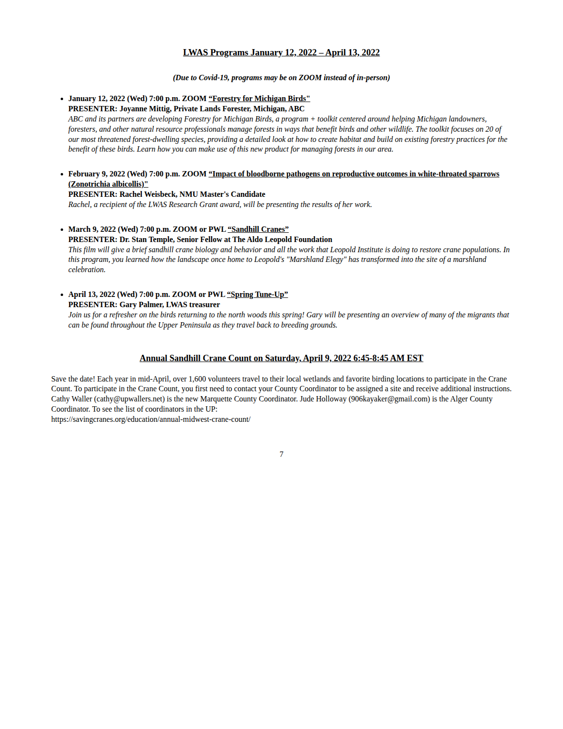LWAS Programs January 12, 2022 – April 13, 2022
(Due to Covid-19, programs may be on ZOOM instead of in-person)
January 12, 2022 (Wed) 7:00 p.m. ZOOM “Forestry for Michigan Birds"
PRESENTER: Joyanne Mittig, Private Lands Forester, Michigan, ABC
ABC and its partners are developing Forestry for Michigan Birds, a program + toolkit centered around helping Michigan landowners, foresters, and other natural resource professionals manage forests in ways that benefit birds and other wildlife. The toolkit focuses on 20 of our most threatened forest-dwelling species, providing a detailed look at how to create habitat and build on existing forestry practices for the benefit of these birds. Learn how you can make use of this new product for managing forests in our area.
February 9, 2022 (Wed) 7:00 p.m. ZOOM “Impact of bloodborne pathogens on reproductive outcomes in white-throated sparrows (Zonotrichia albicollis)"
PRESENTER: Rachel Weisbeck, NMU Master's Candidate
Rachel, a recipient of the LWAS Research Grant award, will be presenting the results of her work.
March 9, 2022 (Wed) 7:00 p.m. ZOOM or PWL “Sandhill Cranes”
PRESENTER: Dr. Stan Temple, Senior Fellow at The Aldo Leopold Foundation
This film will give a brief sandhill crane biology and behavior and all the work that Leopold Institute is doing to restore crane populations. In this program, you learned how the landscape once home to Leopold's "Marshland Elegy" has transformed into the site of a marshland celebration.
April 13, 2022 (Wed) 7:00 p.m. ZOOM or PWL “Spring Tune-Up”
PRESENTER: Gary Palmer, LWAS treasurer
Join us for a refresher on the birds returning to the north woods this spring! Gary will be presenting an overview of many of the migrants that can be found throughout the Upper Peninsula as they travel back to breeding grounds.
Annual Sandhill Crane Count on Saturday, April 9, 2022 6:45-8:45 AM EST
Save the date! Each year in mid-April, over 1,600 volunteers travel to their local wetlands and favorite birding locations to participate in the Crane Count. To participate in the Crane Count, you first need to contact your County Coordinator to be assigned a site and receive additional instructions. Cathy Waller (cathy@upwallers.net) is the new Marquette County Coordinator. Jude Holloway (906kayaker@gmail.com) is the Alger County Coordinator. To see the list of coordinators in the UP:
https://savingcranes.org/education/annual-midwest-crane-count/
7